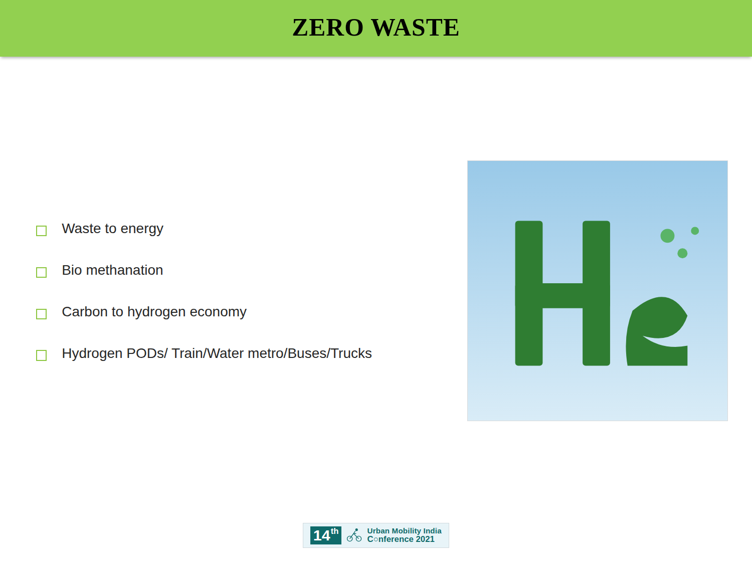ZERO WASTE
Waste to energy
Bio methanation
Carbon to hydrogen economy
Hydrogen PODs/ Train/Water metro/Buses/Trucks
14th Urban Mobility India C○nference 2021